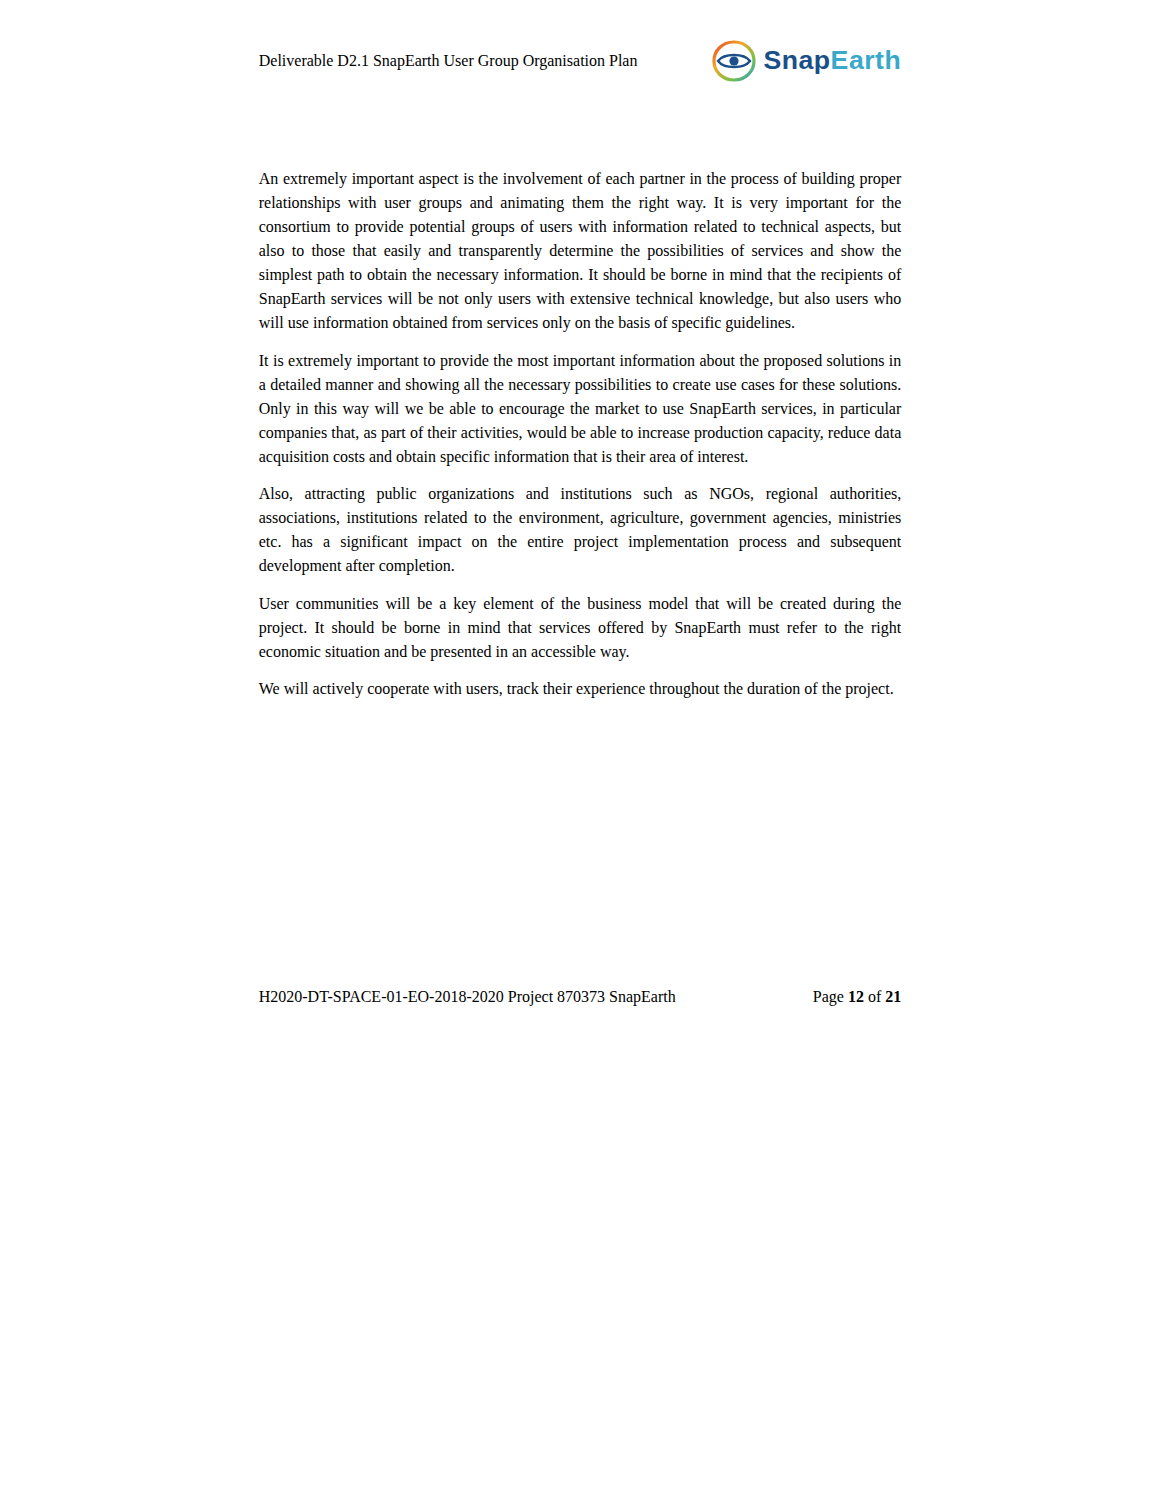Deliverable D2.1 SnapEarth User Group Organisation Plan
Snap Earth
An extremely important aspect is the involvement of each partner in the process of building proper relationships with user groups and animating them the right way. It is very important for the consortium to provide potential groups of users with information related to technical aspects, but also to those that easily and transparently determine the possibilities of services and show the simplest path to obtain the necessary information. It should be borne in mind that the recipients of SnapEarth services will be not only users with extensive technical knowledge, but also users who will use information obtained from services only on the basis of specific guidelines.
It is extremely important to provide the most important information about the proposed solutions in a detailed manner and showing all the necessary possibilities to create use cases for these solutions. Only in this way will we be able to encourage the market to use SnapEarth services, in particular companies that, as part of their activities, would be able to increase production capacity, reduce data acquisition costs and obtain specific information that is their area of interest.
Also, attracting public organizations and institutions such as NGOs, regional authorities, associations, institutions related to the environment, agriculture, government agencies, ministries etc. has a significant impact on the entire project implementation process and subsequent development after completion.
User communities will be a key element of the business model that will be created during the project. It should be borne in mind that services offered by SnapEarth must refer to the right economic situation and be presented in an accessible way.
We will actively cooperate with users, track their experience throughout the duration of the project.
H2020-DT-SPACE-01-EO-2018-2020 Project 870373 SnapEarth
Page 12 of 21